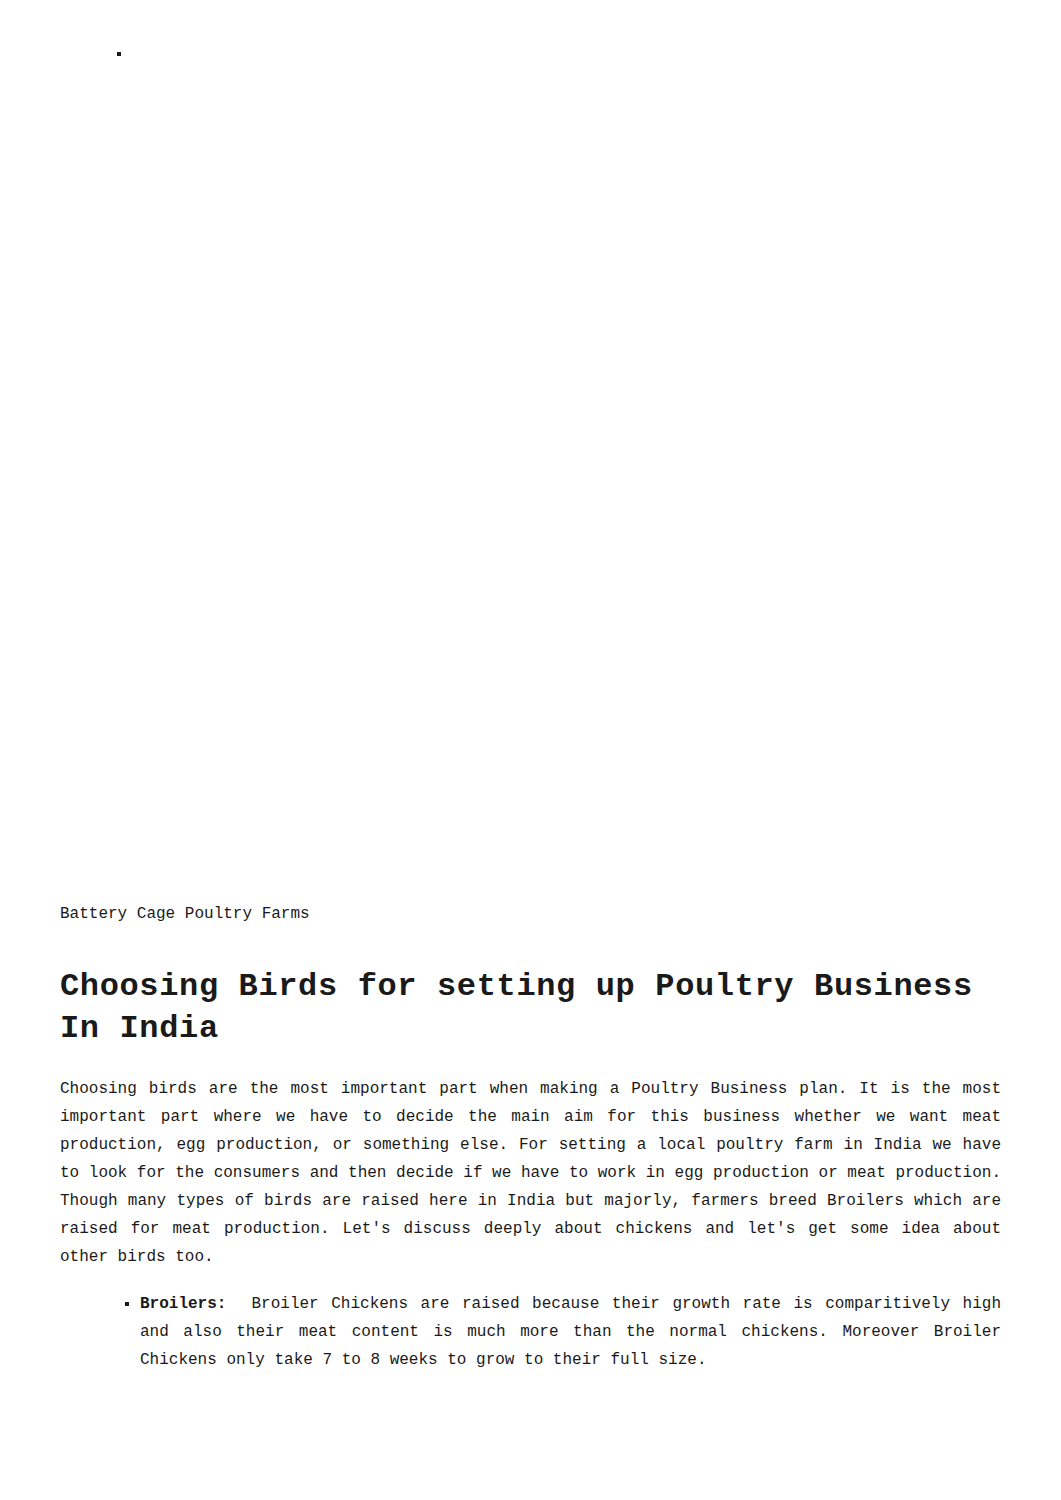Battery Cage Poultry Farms
Choosing Birds for setting up Poultry Business In India
Choosing birds are the most important part when making a Poultry Business plan. It is the most important part where we have to decide the main aim for this business whether we want meat production, egg production, or something else. For setting a local poultry farm in India we have to look for the consumers and then decide if we have to work in egg production or meat production. Though many types of birds are raised here in India but majorly, farmers breed Broilers which are raised for meat production. Let's discuss deeply about chickens and let's get some idea about other birds too.
Broilers: Broiler Chickens are raised because their growth rate is comparitively high and also their meat content is much more than the normal chickens. Moreover Broiler Chickens only take 7 to 8 weeks to grow to their full size.